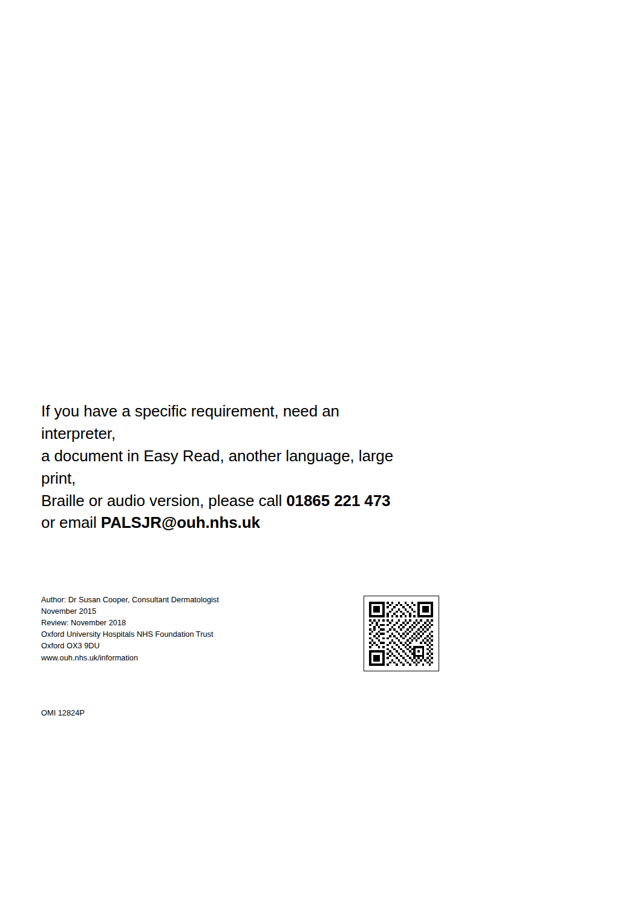If you have a specific requirement, need an interpreter,
a document in Easy Read, another language, large print,
Braille or audio version, please call 01865 221 473
or email PALSJR@ouh.nhs.uk
Author: Dr Susan Cooper, Consultant Dermatologist
November 2015
Review: November 2018
Oxford University Hospitals NHS Foundation Trust
Oxford OX3 9DU
www.ouh.nhs.uk/information
OMI 12824P